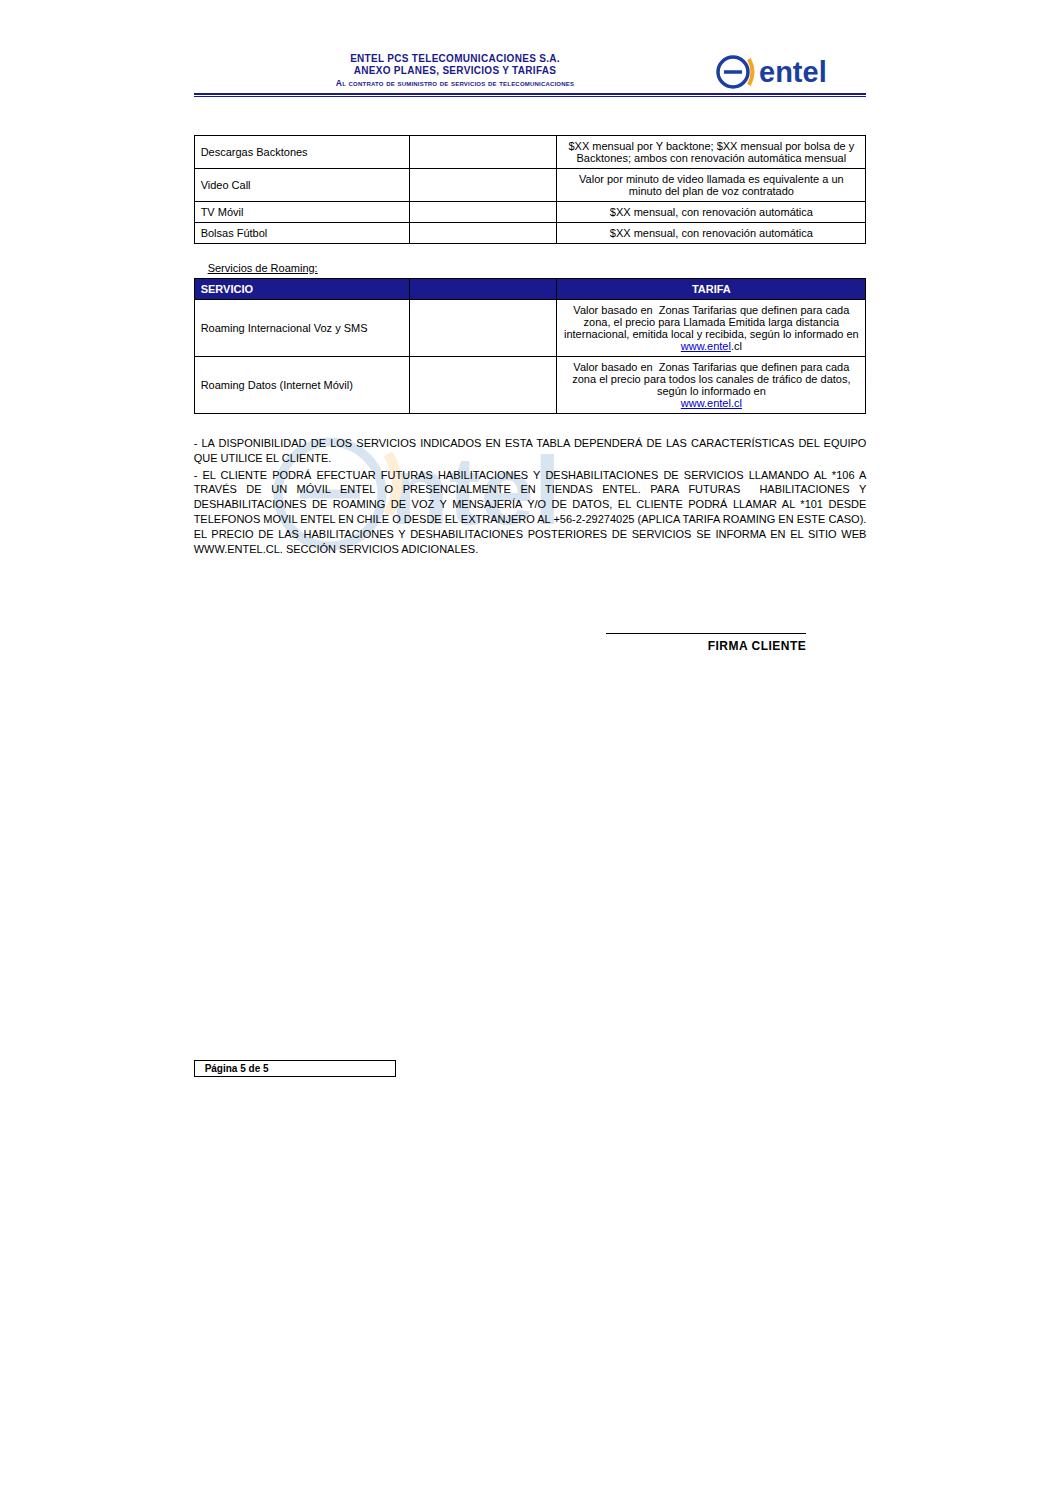ntel
entel
ENTEL PCS TELECOMUNICACIONES S.A.
ANEXO PLANES, SERVICIOS Y TARIFAS
Al contrato de suministro de servicios de telecomunicaciones
| Descargas Backtones | | $XX mensual por Y backtone; $XX mensual por bolsa de y Backtones; ambos con renovación automática mensual |
| Video Call | | Valor por minuto de video llamada es equivalente a un minuto del plan de voz contratado |
| TV Móvil | | $XX mensual, con renovación automática |
| Bolsas Fútbol | | $XX mensual, con renovación automática |
Servicios de Roaming:
| SERVICIO | | TARIFA |
| --- | --- | --- |
| Roaming Internacional Voz y SMS | | Valor basado en Zonas Tarifarias que definen para cada zona, el precio para Llamada Emitida larga distancia internacional, emitida local y recibida, según lo informado en www.entel .cl |
| Roaming Datos (Internet Móvil) | | Valor basado en Zonas Tarifarias que definen para cada zona el precio para todos los canales de tráfico de datos, según lo informado en www.entel.cl |
- LA DISPONIBILIDAD DE LOS SERVICIOS INDICADOS EN ESTA TABLA DEPENDERÁ DE LAS CARACTERÍSTICAS DEL EQUIPO QUE UTILICE EL CLIENTE.
- EL CLIENTE PODRÁ EFECTUAR FUTURAS HABILITACIONES Y DESHABILITACIONES DE SERVICIOS LLAMANDO AL *106 A TRAVÉS DE UN MÓVIL ENTEL O PRESENCIALMENTE EN TIENDAS ENTEL. PARA FUTURAS HABILITACIONES Y DESHABILITACIONES DE ROAMING DE VOZ Y MENSAJERÍA Y/O DE DATOS, EL CLIENTE PODRÁ LLAMAR AL *101 DESDE TELEFONOS MOVIL ENTEL EN CHILE O DESDE EL EXTRANJERO AL +56-2-29274025 (APLICA TARIFA ROAMING EN ESTE CASO). EL PRECIO DE LAS HABILITACIONES Y DESHABILITACIONES POSTERIORES DE SERVICIOS SE INFORMA EN EL SITIO WEB WWW.ENTEL.CL. SECCIÓN SERVICIOS ADICIONALES.
FIRMA CLIENTE
Página 5 de 5